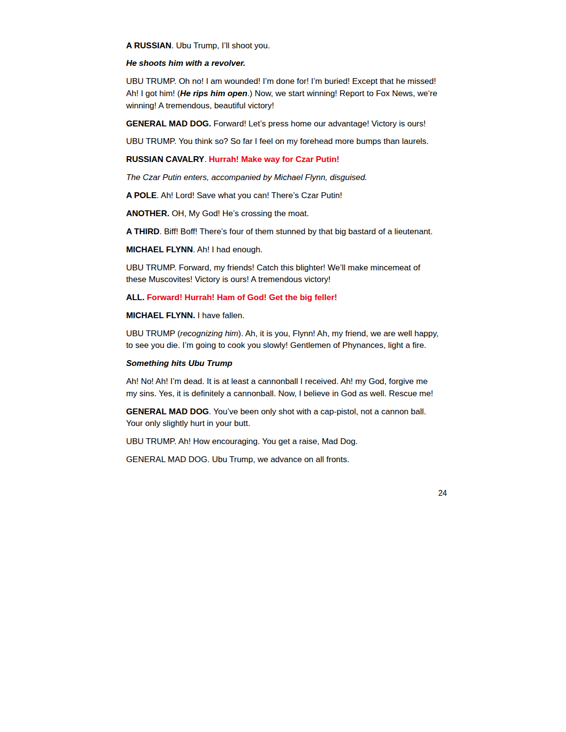A RUSSIAN. Ubu Trump, I’ll shoot you.
He shoots him with a revolver.
UBU TRUMP. Oh no! I am wounded! I’m done for! I’m buried! Except that he missed! Ah! I got him! (He rips him open.) Now, we start winning! Report to Fox News, we‘re winning! A tremendous, beautiful victory!
GENERAL MAD DOG. Forward! Let’s press home our advantage! Victory is ours!
UBU TRUMP. You think so? So far I feel on my forehead more bumps than laurels.
RUSSIAN CAVALRY. Hurrah! Make way for Czar Putin!
The Czar Putin enters, accompanied by Michael Flynn, disguised.
A POLE. Ah! Lord! Save what you can! There’s Czar Putin!
ANOTHER. OH, My God! He’s crossing the moat.
A THIRD. Biff! Boff! There’s four of them stunned by that big bastard of a lieutenant.
MICHAEL FLYNN. Ah! I had enough.
UBU TRUMP. Forward, my friends! Catch this blighter! We’ll make mincemeat of these Muscovites! Victory is ours! A tremendous victory!
ALL. Forward! Hurrah! Ham of God! Get the big feller!
MICHAEL FLYNN. I have fallen.
UBU TRUMP (recognizing him). Ah, it is you, Flynn! Ah, my friend, we are well happy, to see you die. I’m going to cook you slowly! Gentlemen of Phynances, light a fire.
Something hits Ubu Trump
Ah! No! Ah! I’m dead. It is at least a cannonball I received. Ah! my God, forgive me my sins. Yes, it is definitely a cannonball. Now, I believe in God as well. Rescue me!
GENERAL MAD DOG. You’ve been only shot with a cap-pistol, not a cannon ball. Your only slightly hurt in your butt.
UBU TRUMP. Ah! How encouraging. You get a raise, Mad Dog.
GENERAL MAD DOG. Ubu Trump, we advance on all fronts.
24